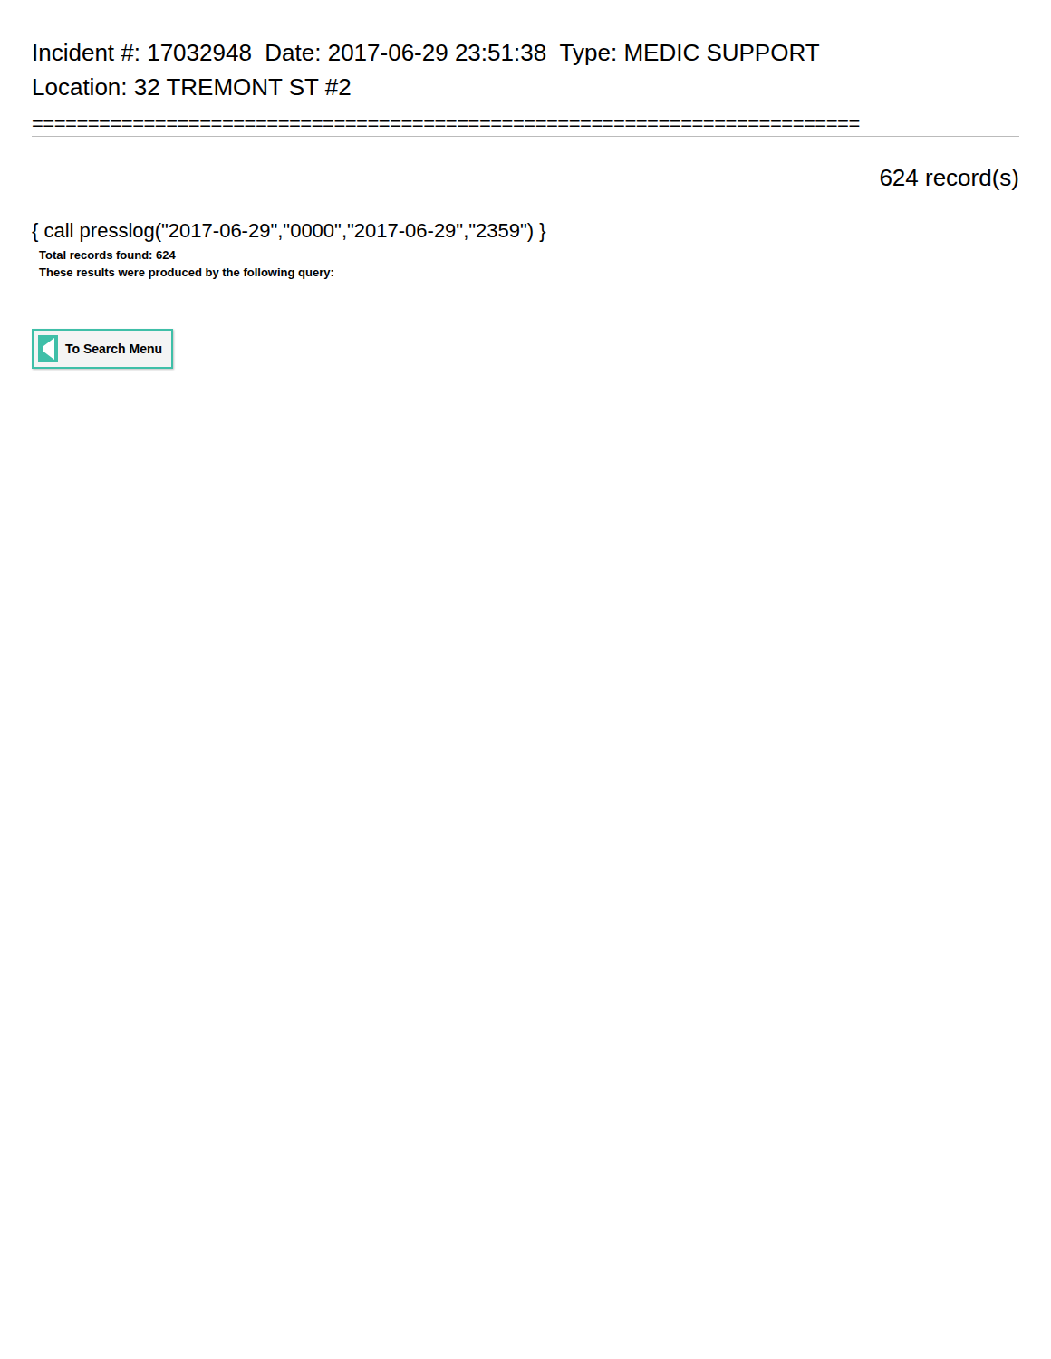Incident #: 17032948 Date: 2017-06-29 23:51:38 Type: MEDIC SUPPORT
Location: 32 TREMONT ST #2
==========================================================================
624 record(s)
{ call presslog("2017-06-29","0000","2017-06-29","2359") }
Total records found: 624
These results were produced by the following query:
To Search Menu